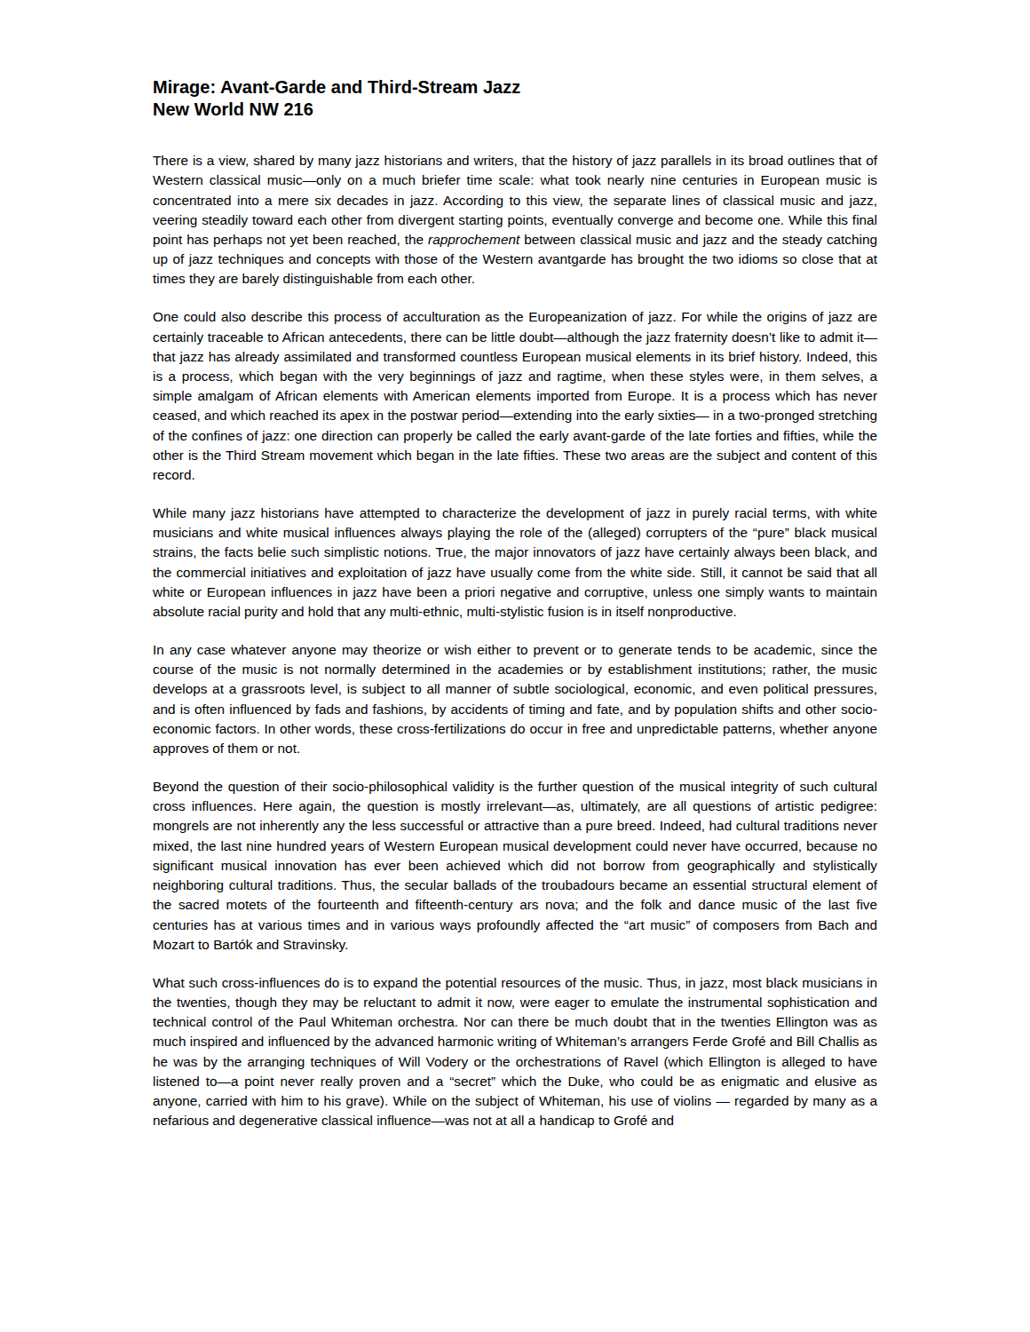Mirage: Avant-Garde and Third-Stream JazzNew World NW 216
There is a view, shared by many jazz historians and writers, that the history of jazz parallels in its broad outlines that of Western classical music—only on a much briefer time scale: what took nearly nine centuries in European music is concentrated into a mere six decades in jazz. According to this view, the separate lines of classical music and jazz, veering steadily toward each other from divergent starting points, eventually converge and become one. While this final point has perhaps not yet been reached, the rapprochement between classical music and jazz and the steady catching up of jazz techniques and concepts with those of the Western avantgarde has brought the two idioms so close that at times they are barely distinguishable from each other.
One could also describe this process of acculturation as the Europeanization of jazz. For while the origins of jazz are certainly traceable to African antecedents, there can be little doubt—although the jazz fraternity doesn’t like to admit it— that jazz has already assimilated and transformed countless European musical elements in its brief history. Indeed, this is a process, which began with the very beginnings of jazz and ragtime, when these styles were, in them selves, a simple amalgam of African elements with American elements imported from Europe. It is a process which has never ceased, and which reached its apex in the postwar period—extending into the early sixties— in a two-pronged stretching of the confines of jazz: one direction can properly be called the early avant-garde of the late forties and fifties, while the other is the Third Stream movement which began in the late fifties. These two areas are the subject and content of this record.
While many jazz historians have attempted to characterize the development of jazz in purely racial terms, with white musicians and white musical influences always playing the role of the (alleged) corrupters of the “pure” black musical strains, the facts belie such simplistic notions. True, the major innovators of jazz have certainly always been black, and the commercial initiatives and exploitation of jazz have usually come from the white side. Still, it cannot be said that all white or European influences in jazz have been a priori negative and corruptive, unless one simply wants to maintain absolute racial purity and hold that any multi-ethnic, multi-stylistic fusion is in itself nonproductive.
In any case whatever anyone may theorize or wish either to prevent or to generate tends to be academic, since the course of the music is not normally determined in the academies or by establishment institutions; rather, the music develops at a grassroots level, is subject to all manner of subtle sociological, economic, and even political pressures, and is often influenced by fads and fashions, by accidents of timing and fate, and by population shifts and other socio-economic factors. In other words, these cross-fertilizations do occur in free and unpredictable patterns, whether anyone approves of them or not.
Beyond the question of their socio-philosophical validity is the further question of the musical integrity of such cultural cross influences. Here again, the question is mostly irrelevant—as, ultimately, are all questions of artistic pedigree: mongrels are not inherently any the less successful or attractive than a pure breed. Indeed, had cultural traditions never mixed, the last nine hundred years of Western European musical development could never have occurred, because no significant musical innovation has ever been achieved which did not borrow from geographically and stylistically neighboring cultural traditions. Thus, the secular ballads of the troubadours became an essential structural element of the sacred motets of the fourteenth and fifteenth-century ars nova; and the folk and dance music of the last five centuries has at various times and in various ways profoundly affected the “art music” of composers from Bach and Mozart to Bartók and Stravinsky.
What such cross-influences do is to expand the potential resources of the music. Thus, in jazz, most black musicians in the twenties, though they may be reluctant to admit it now, were eager to emulate the instrumental sophistication and technical control of the Paul Whiteman orchestra. Nor can there be much doubt that in the twenties Ellington was as much inspired and influenced by the advanced harmonic writing of Whiteman’s arrangers Ferde Grofé and Bill Challis as he was by the arranging techniques of Will Vodery or the orchestrations of Ravel (which Ellington is alleged to have listened to—a point never really proven and a “secret” which the Duke, who could be as enigmatic and elusive as anyone, carried with him to his grave). While on the subject of Whiteman, his use of violins — regarded by many as a nefarious and degenerative classical influence—was not at all a handicap to Grofé and